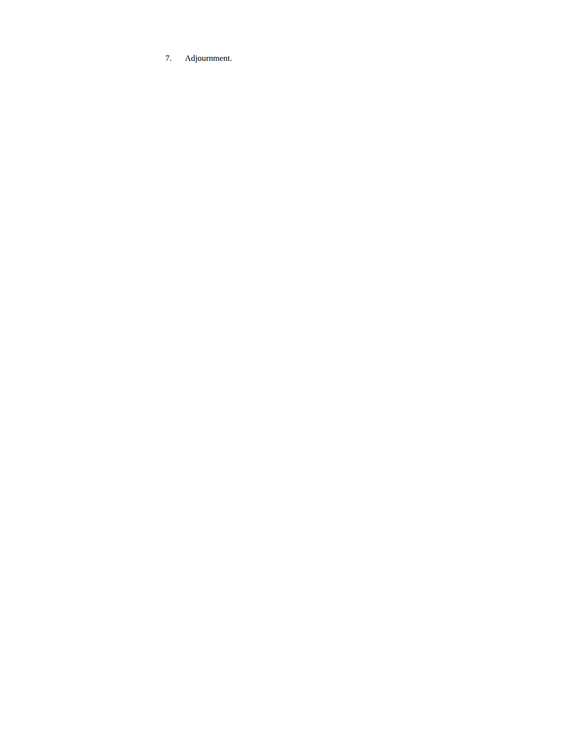7. Adjournment.